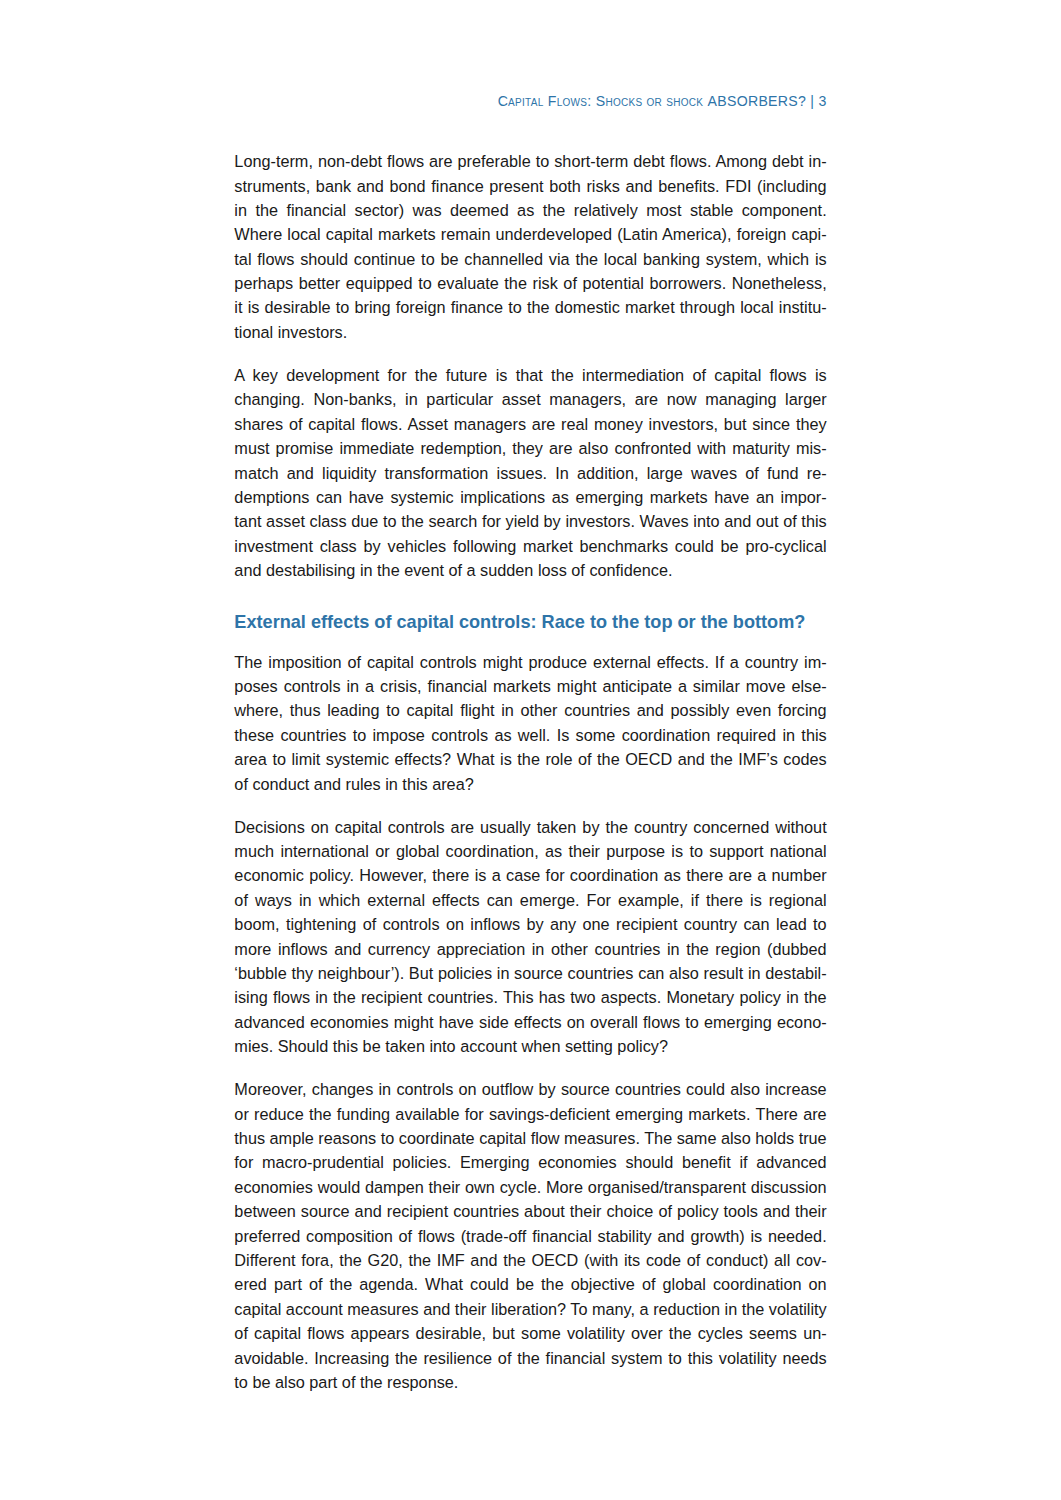Capital Flows: Shocks or shock absorbers? | 3
Long-term, non-debt flows are preferable to short-term debt flows. Among debt instruments, bank and bond finance present both risks and benefits. FDI (including in the financial sector) was deemed as the relatively most stable component. Where local capital markets remain underdeveloped (Latin America), foreign capital flows should continue to be channelled via the local banking system, which is perhaps better equipped to evaluate the risk of potential borrowers. Nonetheless, it is desirable to bring foreign finance to the domestic market through local institutional investors.
A key development for the future is that the intermediation of capital flows is changing. Non-banks, in particular asset managers, are now managing larger shares of capital flows. Asset managers are real money investors, but since they must promise immediate redemption, they are also confronted with maturity mismatch and liquidity transformation issues. In addition, large waves of fund redemptions can have systemic implications as emerging markets have an important asset class due to the search for yield by investors. Waves into and out of this investment class by vehicles following market benchmarks could be pro-cyclical and destabilising in the event of a sudden loss of confidence.
External effects of capital controls: Race to the top or the bottom?
The imposition of capital controls might produce external effects. If a country imposes controls in a crisis, financial markets might anticipate a similar move elsewhere, thus leading to capital flight in other countries and possibly even forcing these countries to impose controls as well. Is some coordination required in this area to limit systemic effects? What is the role of the OECD and the IMF’s codes of conduct and rules in this area?
Decisions on capital controls are usually taken by the country concerned without much international or global coordination, as their purpose is to support national economic policy. However, there is a case for coordination as there are a number of ways in which external effects can emerge. For example, if there is regional boom, tightening of controls on inflows by any one recipient country can lead to more inflows and currency appreciation in other countries in the region (dubbed ‘bubble thy neighbour’). But policies in source countries can also result in destabilising flows in the recipient countries. This has two aspects. Monetary policy in the advanced economies might have side effects on overall flows to emerging economies. Should this be taken into account when setting policy?
Moreover, changes in controls on outflow by source countries could also increase or reduce the funding available for savings-deficient emerging markets. There are thus ample reasons to coordinate capital flow measures. The same also holds true for macro-prudential policies. Emerging economies should benefit if advanced economies would dampen their own cycle. More organised/transparent discussion between source and recipient countries about their choice of policy tools and their preferred composition of flows (trade-off financial stability and growth) is needed. Different fora, the G20, the IMF and the OECD (with its code of conduct) all covered part of the agenda. What could be the objective of global coordination on capital account measures and their liberation? To many, a reduction in the volatility of capital flows appears desirable, but some volatility over the cycles seems unavoidable. Increasing the resilience of the financial system to this volatility needs to be also part of the response.